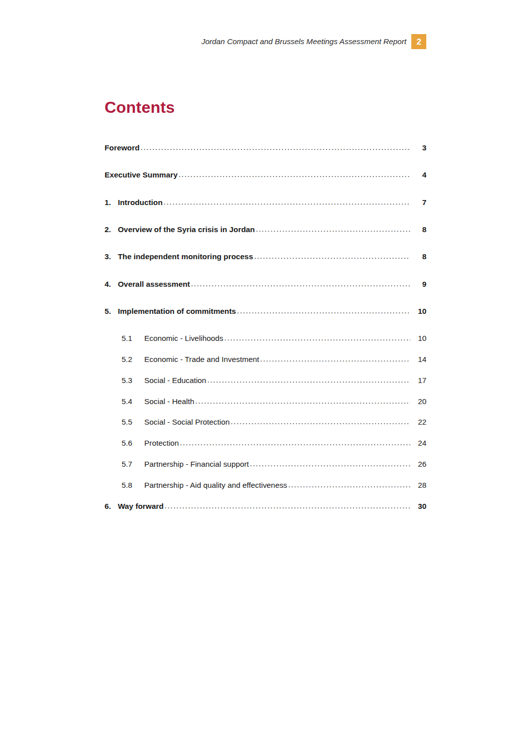Jordan Compact and Brussels Meetings Assessment Report 2
Contents
Foreword ........................................................................................................... 3
Executive Summary ......................................................................................... 4
1. Introduction ................................................................................................. 7
2. Overview of the Syria crisis in Jordan ......................................................................... 8
3. The independent monitoring process ......................................................................... 8
4. Overall assessment ......................................................................................... 9
5. Implementation of commitments ......................................................................... 10
5.1 Economic - Livelihoods ......................................................................................... 10
5.2 Economic - Trade and Investment ......................................................................... 14
5.3 Social - Education ......................................................................................... 17
5.4 Social - Health ......................................................................................... 20
5.5 Social - Social Protection ......................................................................................... 22
5.6 Protection ......................................................................................... 24
5.7 Partnership - Financial support ......................................................................... 26
5.8 Partnership - Aid quality and effectiveness ......................................................... 28
6. Way forward ......................................................................................... 30